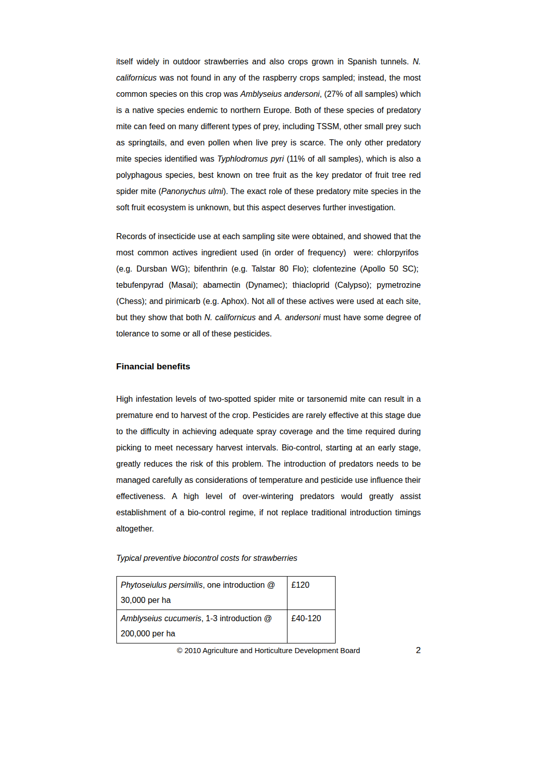itself widely in outdoor strawberries and also crops grown in Spanish tunnels. N. californicus was not found in any of the raspberry crops sampled; instead, the most common species on this crop was Amblyseius andersoni, (27% of all samples) which is a native species endemic to northern Europe. Both of these species of predatory mite can feed on many different types of prey, including TSSM, other small prey such as springtails, and even pollen when live prey is scarce. The only other predatory mite species identified was Typhlodromus pyri (11% of all samples), which is also a polyphagous species, best known on tree fruit as the key predator of fruit tree red spider mite (Panonychus ulmi). The exact role of these predatory mite species in the soft fruit ecosystem is unknown, but this aspect deserves further investigation.
Records of insecticide use at each sampling site were obtained, and showed that the most common actives ingredient used (in order of frequency) were: chlorpyrifos (e.g. Dursban WG); bifenthrin (e.g. Talstar 80 Flo); clofentezine (Apollo 50 SC); tebufenpyrad (Masai); abamectin (Dynamec); thiacloprid (Calypso); pymetrozine (Chess); and pirimicarb (e.g. Aphox). Not all of these actives were used at each site, but they show that both N. californicus and A. andersoni must have some degree of tolerance to some or all of these pesticides.
Financial benefits
High infestation levels of two-spotted spider mite or tarsonemid mite can result in a premature end to harvest of the crop. Pesticides are rarely effective at this stage due to the difficulty in achieving adequate spray coverage and the time required during picking to meet necessary harvest intervals. Bio-control, starting at an early stage, greatly reduces the risk of this problem. The introduction of predators needs to be managed carefully as considerations of temperature and pesticide use influence their effectiveness. A high level of over-wintering predators would greatly assist establishment of a bio-control regime, if not replace traditional introduction timings altogether.
Typical preventive biocontrol costs for strawberries
| Phytoseiulus persimilis , one introduction @ 30,000 per ha | £120 |
| Amblyseius cucumeris , 1-3 introduction @ 200,000 per ha | £40-120 |
© 2010 Agriculture and Horticulture Development Board
2